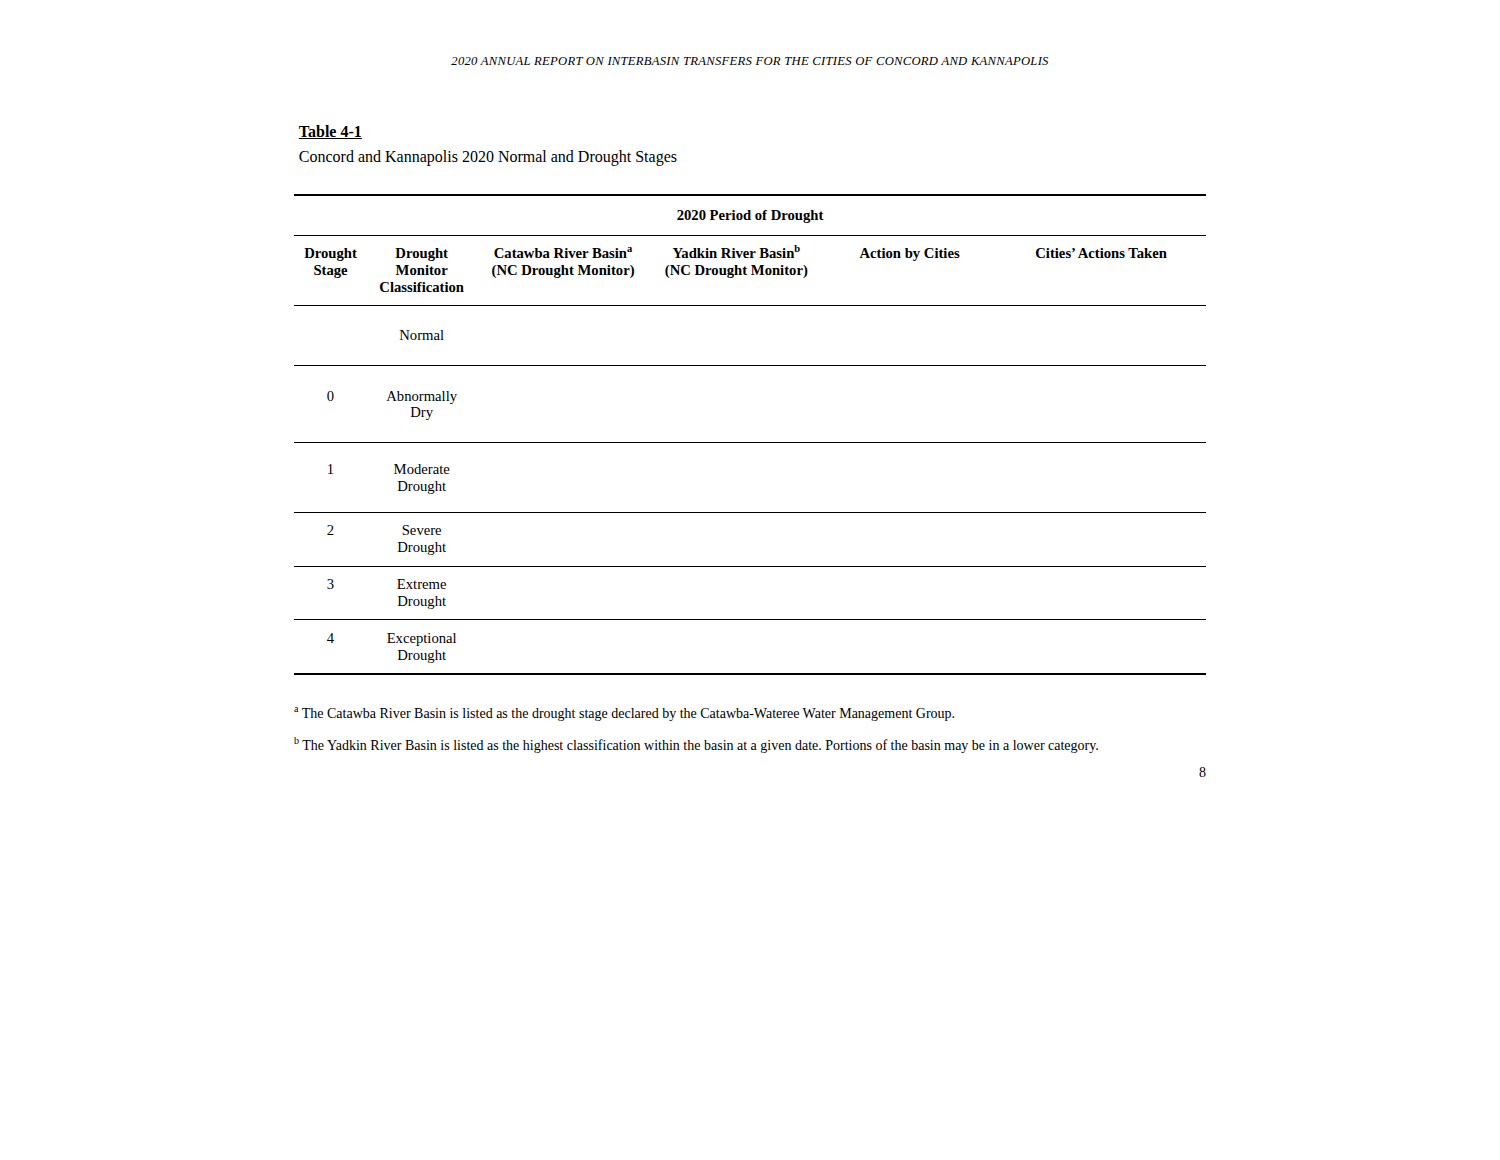2020 ANNUAL REPORT ON INTERBASIN TRANSFERS FOR THE CITIES OF CONCORD AND KANNAPOLIS
Table 4-1 Concord and Kannapolis 2020 Normal and Drought Stages
| 2020 Period of Drought |
| --- |
| Drought Stage | Drought Monitor Classification | Catawba River Basin a (NC Drought Monitor) | Yadkin River Basin b (NC Drought Monitor) | Action by Cities | Cities’ Actions Taken |
| | Normal | | | | |
| 0 | Abnormally Dry | | | | |
| 1 | Moderate Drought | | | | |
| 2 | Severe Drought | | | | |
| 3 | Extreme Drought | | | | |
| 4 | Exceptional Drought | | | | |
a The Catawba River Basin is listed as the drought stage declared by the Catawba-Wateree Water Management Group.
b The Yadkin River Basin is listed as the highest classification within the basin at a given date. Portions of the basin may be in a lower category.
8